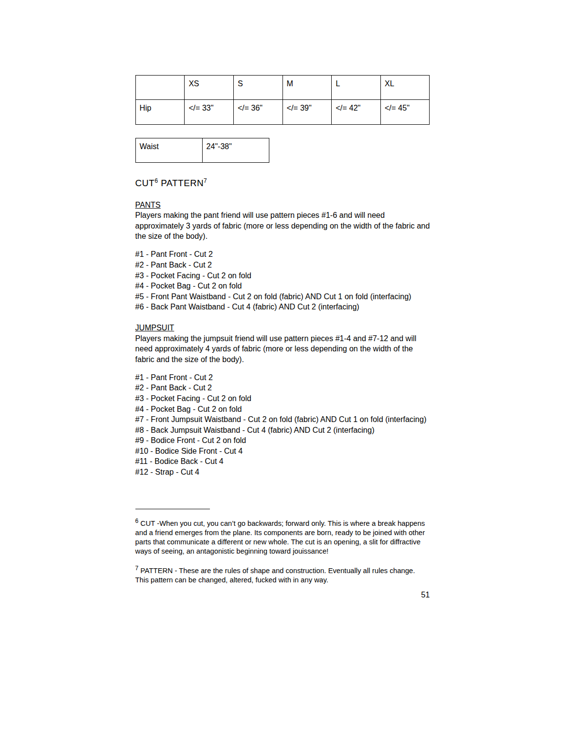| | XS | S | M | L | XL |
| Hip | </= 33" | </= 36" | </= 39" | </= 42" | </= 45" |
| Waist | 24"-38" |
CUT6 PATTERN7
PANTS
Players making the pant friend will use pattern pieces #1-6 and will need approximately 3 yards of fabric (more or less depending on the width of the fabric and the size of the body).
#1 - Pant Front - Cut 2
#2 - Pant Back - Cut 2
#3 - Pocket Facing - Cut 2 on fold
#4 - Pocket Bag - Cut 2 on fold
#5 - Front Pant Waistband - Cut 2 on fold (fabric) AND Cut 1 on fold (interfacing)
#6 - Back Pant Waistband - Cut 4 (fabric) AND Cut 2 (interfacing)
JUMPSUIT
Players making the jumpsuit friend will use pattern pieces #1-4 and #7-12 and will need approximately 4 yards of fabric (more or less depending on the width of the fabric and the size of the body).
#1 - Pant Front - Cut 2
#2 - Pant Back - Cut 2
#3 - Pocket Facing - Cut 2 on fold
#4 - Pocket Bag - Cut 2 on fold
#7 - Front Jumpsuit Waistband - Cut 2 on fold (fabric) AND Cut 1 on fold (interfacing)
#8 - Back Jumpsuit Waistband - Cut 4 (fabric) AND Cut 2 (interfacing)
#9 - Bodice Front - Cut 2 on fold
#10 - Bodice Side Front - Cut 4
#11 - Bodice Back - Cut 4
#12 - Strap - Cut 4
6 CUT -When you cut, you can’t go backwards; forward only. This is where a break happens and a friend emerges from the plane. Its components are born, ready to be joined with other parts that communicate a different or new whole. The cut is an opening, a slit for diffractive ways of seeing, an antagonistic beginning toward jouissance!
7 PATTERN - These are the rules of shape and construction. Eventually all rules change. This pattern can be changed, altered, fucked with in any way.
51